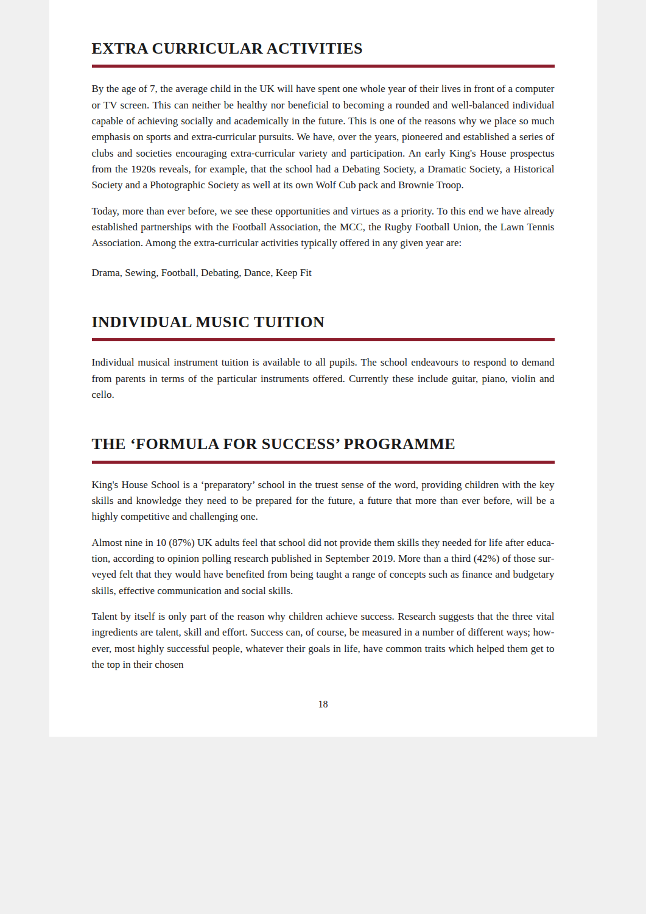Extra Curricular Activities
By the age of 7, the average child in the UK will have spent one whole year of their lives in front of a computer or TV screen. This can neither be healthy nor beneficial to becoming a rounded and well-balanced individual capable of achieving socially and academically in the future. This is one of the reasons why we place so much emphasis on sports and extra-curricular pursuits. We have, over the years, pioneered and established a series of clubs and societies encouraging extra-curricular variety and participation. An early King's House prospectus from the 1920s reveals, for example, that the school had a Debating Society, a Dramatic Society, a Historical Society and a Photographic Society as well at its own Wolf Cub pack and Brownie Troop.
Today, more than ever before, we see these opportunities and virtues as a priority. To this end we have already established partnerships with the Football Association, the MCC, the Rugby Football Union, the Lawn Tennis Association. Among the extra-curricular activities typically offered in any given year are:
Drama, Sewing, Football, Debating, Dance, Keep Fit
Individual Music Tuition
Individual musical instrument tuition is available to all pupils. The school endeavours to respond to demand from parents in terms of the particular instruments offered. Currently these include guitar, piano, violin and cello.
The ‘Formula for Success’ Programme
King's House School is a ‘preparatory’ school in the truest sense of the word, providing children with the key skills and knowledge they need to be prepared for the future, a future that more than ever before, will be a highly competitive and challenging one.
Almost nine in 10 (87%) UK adults feel that school did not provide them skills they needed for life after education, according to opinion polling research published in September 2019. More than a third (42%) of those surveyed felt that they would have benefited from being taught a range of concepts such as finance and budgetary skills, effective communication and social skills.
Talent by itself is only part of the reason why children achieve success. Research suggests that the three vital ingredients are talent, skill and effort. Success can, of course, be measured in a number of different ways; however, most highly successful people, whatever their goals in life, have common traits which helped them get to the top in their chosen
18